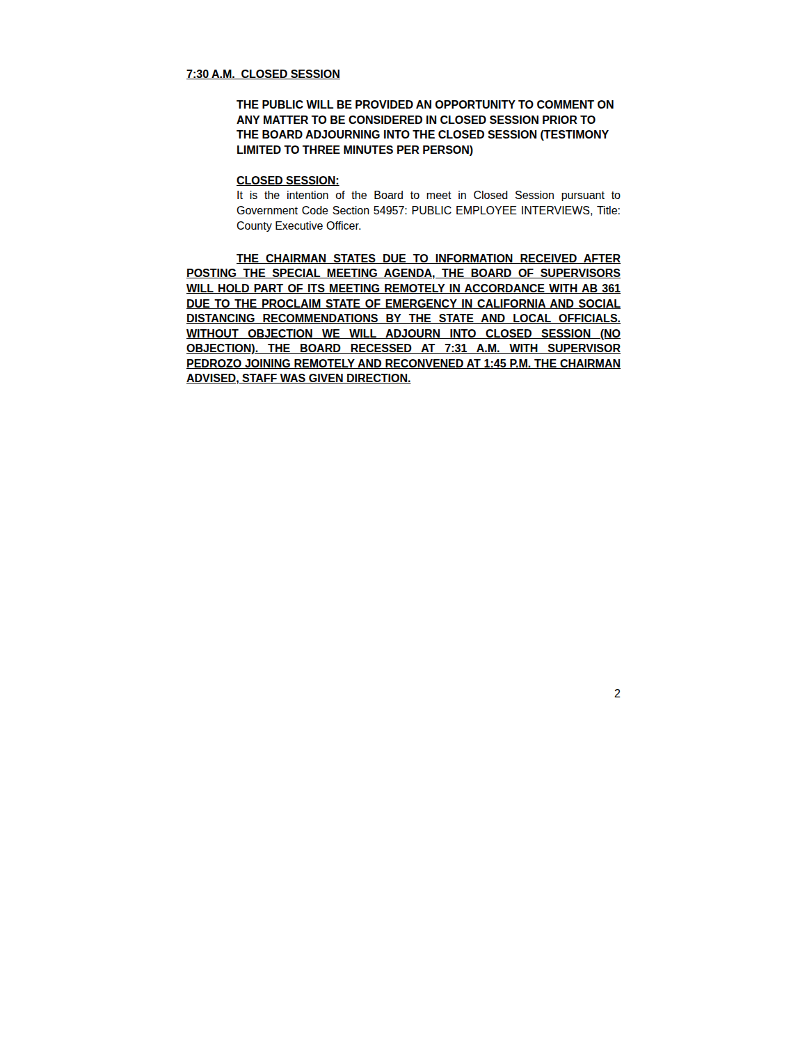7:30 A.M. CLOSED SESSION
THE PUBLIC WILL BE PROVIDED AN OPPORTUNITY TO COMMENT ON ANY MATTER TO BE CONSIDERED IN CLOSED SESSION PRIOR TO THE BOARD ADJOURNING INTO THE CLOSED SESSION (TESTIMONY LIMITED TO THREE MINUTES PER PERSON)
CLOSED SESSION:
It is the intention of the Board to meet in Closed Session pursuant to Government Code Section 54957: PUBLIC EMPLOYEE INTERVIEWS, Title: County Executive Officer.
THE CHAIRMAN STATES DUE TO INFORMATION RECEIVED AFTER POSTING THE SPECIAL MEETING AGENDA, THE BOARD OF SUPERVISORS WILL HOLD PART OF ITS MEETING REMOTELY IN ACCORDANCE WITH AB 361 DUE TO THE PROCLAIM STATE OF EMERGENCY IN CALIFORNIA AND SOCIAL DISTANCING RECOMMENDATIONS BY THE STATE AND LOCAL OFFICIALS. WITHOUT OBJECTION WE WILL ADJOURN INTO CLOSED SESSION (NO OBJECTION). THE BOARD RECESSED AT 7:31 A.M. WITH SUPERVISOR PEDROZO JOINING REMOTELY AND RECONVENED AT 1:45 P.M. THE CHAIRMAN ADVISED, STAFF WAS GIVEN DIRECTION.
2